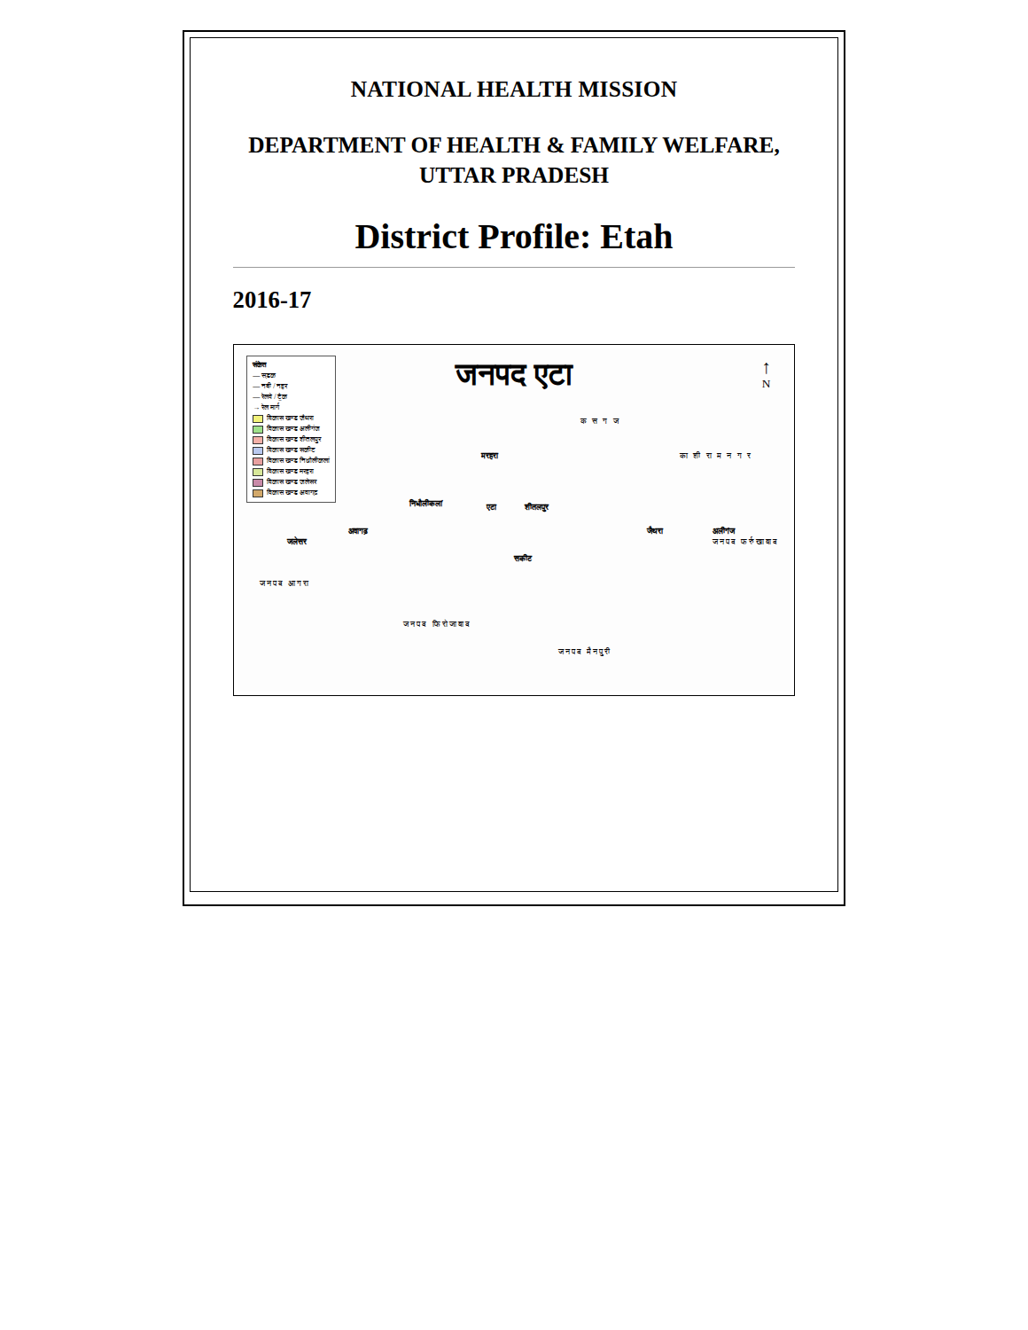NATIONAL HEALTH MISSION
DEPARTMENT OF HEALTH & FAMILY WELFARE,
UTTAR PRADESH
District Profile: Etah
2016-17
संकेत
— सड़क
— नदी / नहर
— रेलवे / ट्रैक
→ रेल मार्ग
विकास खण्ड जैथरा
विकास खण्ड अलीगंज
विकास खण्ड शीतलपुर
विकास खण्ड सकीट
विकास खण्ड निधौलीकलां
विकास खण्ड मरहरा
विकास खण्ड जलेसर
विकास खण्ड अवागढ़
जनपद एटा
↑N
मरहरा
निधौलीकलां
एटा
शीतलपुर
अवागढ़
जलेसर
सकीट
जैथरा
अलीगंज
क स ग ज
का शी रा म न ग र
जनपद फर्रुखाबाद
जनपद मैनपुरी
जनपद फिरोजाबाद
जनपद आगरा